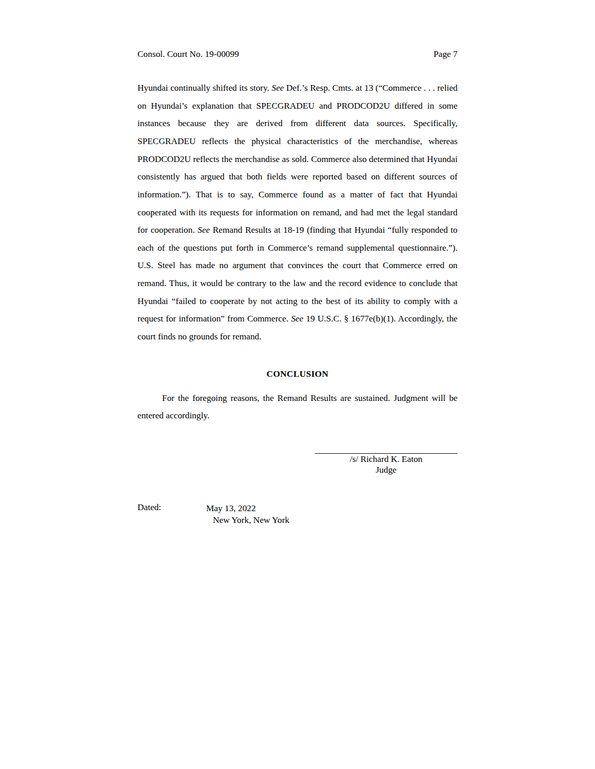Consol. Court No. 19-00099
Page 7
Hyundai continually shifted its story. See Def.’s Resp. Cmts. at 13 (“Commerce . . . relied on Hyundai’s explanation that SPECGRADEU and PRODCOD2U differed in some instances because they are derived from different data sources. Specifically, SPECGRADEU reflects the physical characteristics of the merchandise, whereas PRODCOD2U reflects the merchandise as sold. Commerce also determined that Hyundai consistently has argued that both fields were reported based on different sources of information.”). That is to say, Commerce found as a matter of fact that Hyundai cooperated with its requests for information on remand, and had met the legal standard for cooperation. See Remand Results at 18-19 (finding that Hyundai “fully responded to each of the questions put forth in Commerce’s remand supplemental questionnaire.”). U.S. Steel has made no argument that convinces the court that Commerce erred on remand. Thus, it would be contrary to the law and the record evidence to conclude that Hyundai “failed to cooperate by not acting to the best of its ability to comply with a request for information” from Commerce. See 19 U.S.C. § 1677e(b)(1). Accordingly, the court finds no grounds for remand.
CONCLUSION
For the foregoing reasons, the Remand Results are sustained. Judgment will be entered accordingly.
/s/ Richard K. Eaton
Judge
Dated:
May 13, 2022
New York, New York